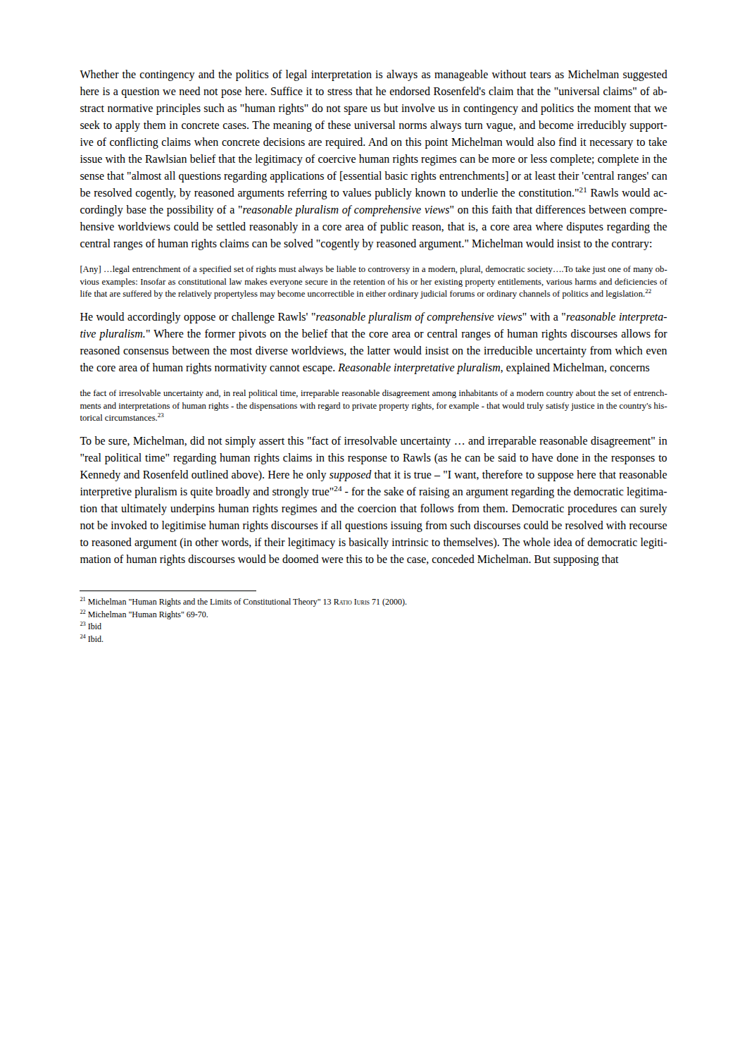Whether the contingency and the politics of legal interpretation is always as manageable without tears as Michelman suggested here is a question we need not pose here. Suffice it to stress that he endorsed Rosenfeld's claim that the "universal claims" of abstract normative principles such as "human rights" do not spare us but involve us in contingency and politics the moment that we seek to apply them in concrete cases. The meaning of these universal norms always turn vague, and become irreducibly supportive of conflicting claims when concrete decisions are required. And on this point Michelman would also find it necessary to take issue with the Rawlsian belief that the legitimacy of coercive human rights regimes can be more or less complete; complete in the sense that "almost all questions regarding applications of [essential basic rights entrenchments] or at least their 'central ranges' can be resolved cogently, by reasoned arguments referring to values publicly known to underlie the constitution."21 Rawls would accordingly base the possibility of a "reasonable pluralism of comprehensive views" on this faith that differences between comprehensive worldviews could be settled reasonably in a core area of public reason, that is, a core area where disputes regarding the central ranges of human rights claims can be solved "cogently by reasoned argument." Michelman would insist to the contrary:
[Any] …legal entrenchment of a specified set of rights must always be liable to controversy in a modern, plural, democratic society….To take just one of many obvious examples: Insofar as constitutional law makes everyone secure in the retention of his or her existing property entitlements, various harms and deficiencies of life that are suffered by the relatively propertyless may become uncorrectible in either ordinary judicial forums or ordinary channels of politics and legislation.22
He would accordingly oppose or challenge Rawls' "reasonable pluralism of comprehensive views" with a "reasonable interpretative pluralism." Where the former pivots on the belief that the core area or central ranges of human rights discourses allows for reasoned consensus between the most diverse worldviews, the latter would insist on the irreducible uncertainty from which even the core area of human rights normativity cannot escape. Reasonable interpretative pluralism, explained Michelman, concerns
the fact of irresolvable uncertainty and, in real political time, irreparable reasonable disagreement among inhabitants of a modern country about the set of entrenchments and interpretations of human rights - the dispensations with regard to private property rights, for example - that would truly satisfy justice in the country's historical circumstances.23
To be sure, Michelman, did not simply assert this "fact of irresolvable uncertainty … and irreparable reasonable disagreement" in "real political time" regarding human rights claims in this response to Rawls (as he can be said to have done in the responses to Kennedy and Rosenfeld outlined above). Here he only supposed that it is true – "I want, therefore to suppose here that reasonable interpretive pluralism is quite broadly and strongly true"24 - for the sake of raising an argument regarding the democratic legitimation that ultimately underpins human rights regimes and the coercion that follows from them. Democratic procedures can surely not be invoked to legitimise human rights discourses if all questions issuing from such discourses could be resolved with recourse to reasoned argument (in other words, if their legitimacy is basically intrinsic to themselves). The whole idea of democratic legitimation of human rights discourses would be doomed were this to be the case, conceded Michelman. But supposing that
21 Michelman "Human Rights and the Limits of Constitutional Theory" 13 Ratio Iuris 71 (2000).
22 Michelman "Human Rights" 69-70.
23 Ibid
24 Ibid.